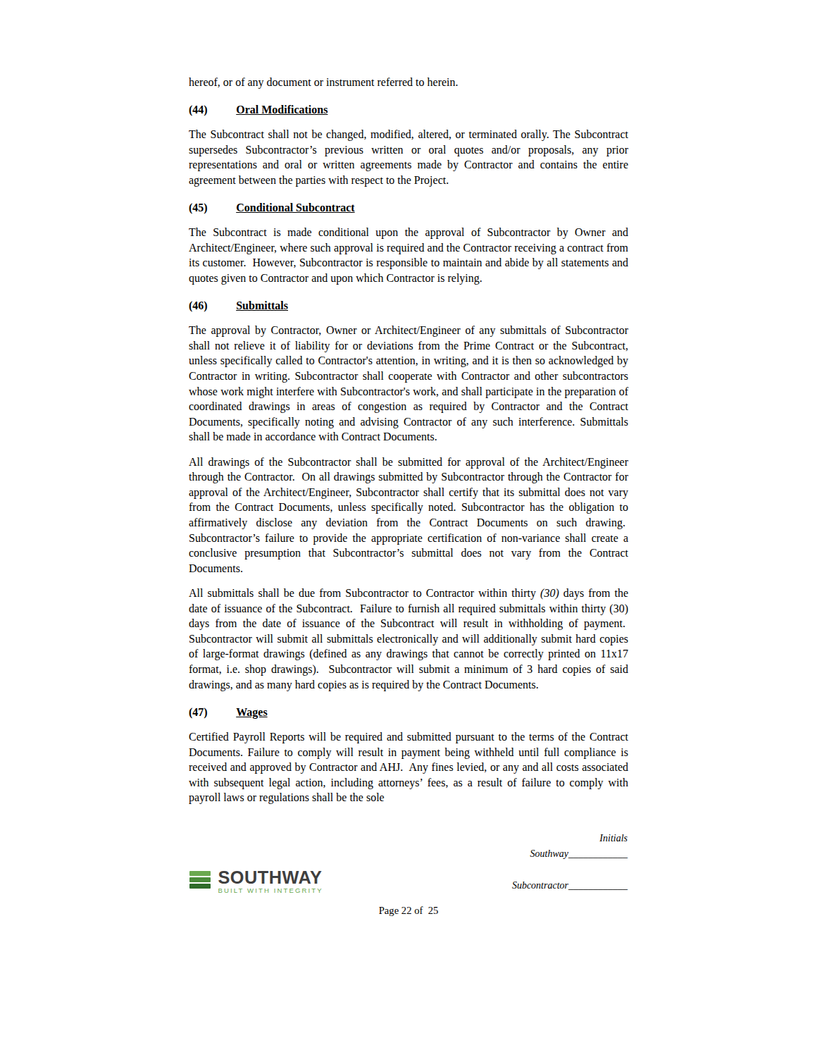hereof, or of any document or instrument referred to herein.
(44) Oral Modifications
The Subcontract shall not be changed, modified, altered, or terminated orally. The Subcontract supersedes Subcontractor’s previous written or oral quotes and/or proposals, any prior representations and oral or written agreements made by Contractor and contains the entire agreement between the parties with respect to the Project.
(45) Conditional Subcontract
The Subcontract is made conditional upon the approval of Subcontractor by Owner and Architect/Engineer, where such approval is required and the Contractor receiving a contract from its customer. However, Subcontractor is responsible to maintain and abide by all statements and quotes given to Contractor and upon which Contractor is relying.
(46) Submittals
The approval by Contractor, Owner or Architect/Engineer of any submittals of Subcontractor shall not relieve it of liability for or deviations from the Prime Contract or the Subcontract, unless specifically called to Contractor's attention, in writing, and it is then so acknowledged by Contractor in writing. Subcontractor shall cooperate with Contractor and other subcontractors whose work might interfere with Subcontractor's work, and shall participate in the preparation of coordinated drawings in areas of congestion as required by Contractor and the Contract Documents, specifically noting and advising Contractor of any such interference. Submittals shall be made in accordance with Contract Documents.
All drawings of the Subcontractor shall be submitted for approval of the Architect/Engineer through the Contractor. On all drawings submitted by Subcontractor through the Contractor for approval of the Architect/Engineer, Subcontractor shall certify that its submittal does not vary from the Contract Documents, unless specifically noted. Subcontractor has the obligation to affirmatively disclose any deviation from the Contract Documents on such drawing. Subcontractor’s failure to provide the appropriate certification of non-variance shall create a conclusive presumption that Subcontractor’s submittal does not vary from the Contract Documents.
All submittals shall be due from Subcontractor to Contractor within thirty (30) days from the date of issuance of the Subcontract. Failure to furnish all required submittals within thirty (30) days from the date of issuance of the Subcontract will result in withholding of payment. Subcontractor will submit all submittals electronically and will additionally submit hard copies of large-format drawings (defined as any drawings that cannot be correctly printed on 11x17 format, i.e. shop drawings). Subcontractor will submit a minimum of 3 hard copies of said drawings, and as many hard copies as is required by the Contract Documents.
(47) Wages
Certified Payroll Reports will be required and submitted pursuant to the terms of the Contract Documents. Failure to comply will result in payment being withheld until full compliance is received and approved by Contractor and AHJ. Any fines levied, or any and all costs associated with subsequent legal action, including attorneys’ fees, as a result of failure to comply with payroll laws or regulations shall be the sole
| SOUTHWAY BUILT WITH INTEGRITY | Initials Southway____________ Subcontractor____________ |
Page 22 of 25